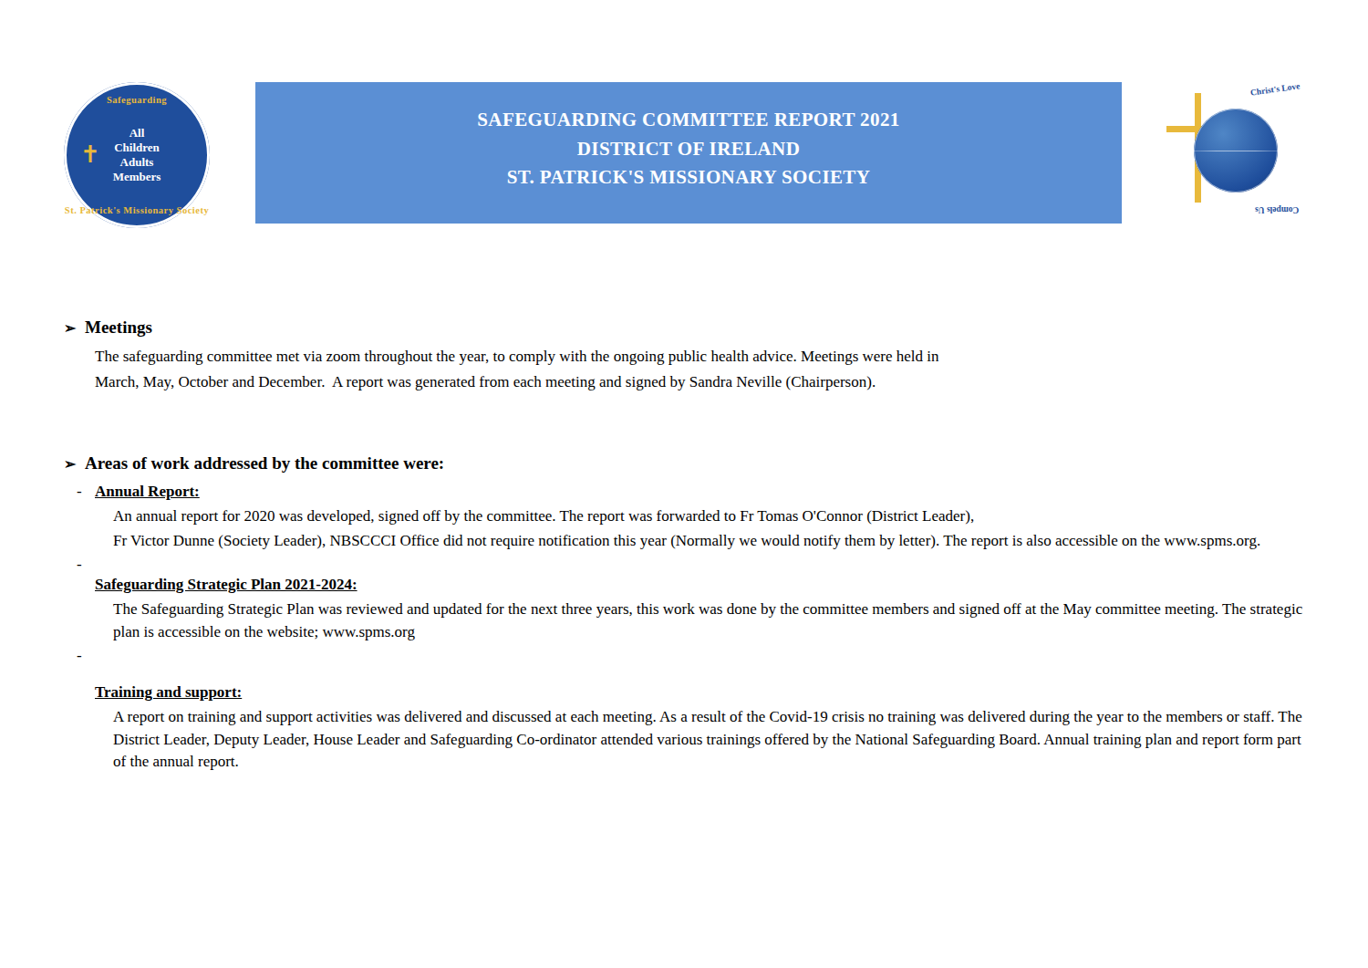Safeguarding
✝
All Children Adults Members
St. Patrick's Missionary Society
Safeguarding Committee Report 2021 District of Ireland St. Patrick's Missionary Society
Christ's Love Compels Us
➢Meetings
The safeguarding committee met via zoom throughout the year, to comply with the ongoing public health advice. Meetings were held in
March, May, October and December. A report was generated from each meeting and signed by Sandra Neville (Chairperson).
➢Areas of work addressed by the committee were:
Annual Report:
An annual report for 2020 was developed, signed off by the committee. The report was forwarded to Fr Tomas O'Connor (District Leader),
Fr Victor Dunne (Society Leader), NBSCCCI Office did not require notification this year (Normally we would notify them by letter). The report is also accessible on the www.spms.org.
Safeguarding Strategic Plan 2021-2024:
The Safeguarding Strategic Plan was reviewed and updated for the next three years, this work was done by the committee members and signed off at the May committee meeting. The strategic plan is accessible on the website; www.spms.org
Training and support:
A report on training and support activities was delivered and discussed at each meeting. As a result of the Covid-19 crisis no training was delivered during the year to the members or staff. The District Leader, Deputy Leader, House Leader and Safeguarding Co-ordinator attended various trainings offered by the National Safeguarding Board. Annual training plan and report form part of the annual report.